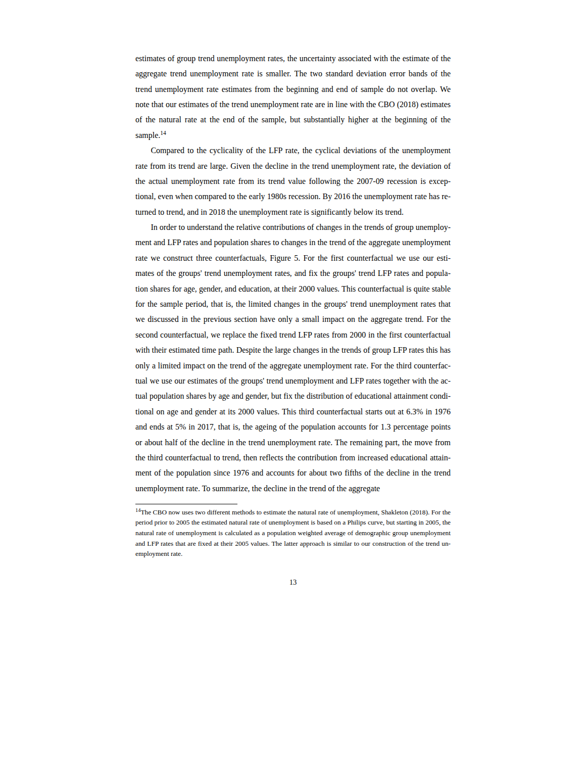estimates of group trend unemployment rates, the uncertainty associated with the estimate of the aggregate trend unemployment rate is smaller. The two standard deviation error bands of the trend unemployment rate estimates from the beginning and end of sample do not overlap. We note that our estimates of the trend unemployment rate are in line with the CBO (2018) estimates of the natural rate at the end of the sample, but substantially higher at the beginning of the sample.14
Compared to the cyclicality of the LFP rate, the cyclical deviations of the unemployment rate from its trend are large. Given the decline in the trend unemployment rate, the deviation of the actual unemployment rate from its trend value following the 2007-09 recession is exceptional, even when compared to the early 1980s recession. By 2016 the unemployment rate has returned to trend, and in 2018 the unemployment rate is significantly below its trend.
In order to understand the relative contributions of changes in the trends of group unemployment and LFP rates and population shares to changes in the trend of the aggregate unemployment rate we construct three counterfactuals, Figure 5. For the first counterfactual we use our estimates of the groups' trend unemployment rates, and fix the groups' trend LFP rates and population shares for age, gender, and education, at their 2000 values. This counterfactual is quite stable for the sample period, that is, the limited changes in the groups' trend unemployment rates that we discussed in the previous section have only a small impact on the aggregate trend. For the second counterfactual, we replace the fixed trend LFP rates from 2000 in the first counterfactual with their estimated time path. Despite the large changes in the trends of group LFP rates this has only a limited impact on the trend of the aggregate unemployment rate. For the third counterfactual we use our estimates of the groups' trend unemployment and LFP rates together with the actual population shares by age and gender, but fix the distribution of educational attainment conditional on age and gender at its 2000 values. This third counterfactual starts out at 6.3% in 1976 and ends at 5% in 2017, that is, the ageing of the population accounts for 1.3 percentage points or about half of the decline in the trend unemployment rate. The remaining part, the move from the third counterfactual to trend, then reflects the contribution from increased educational attainment of the population since 1976 and accounts for about two fifths of the decline in the trend unemployment rate. To summarize, the decline in the trend of the aggregate
14The CBO now uses two different methods to estimate the natural rate of unemployment, Shakleton (2018). For the period prior to 2005 the estimated natural rate of unemployment is based on a Philips curve, but starting in 2005, the natural rate of unemployment is calculated as a population weighted average of demographic group unemployment and LFP rates that are fixed at their 2005 values. The latter approach is similar to our construction of the trend unemployment rate.
13